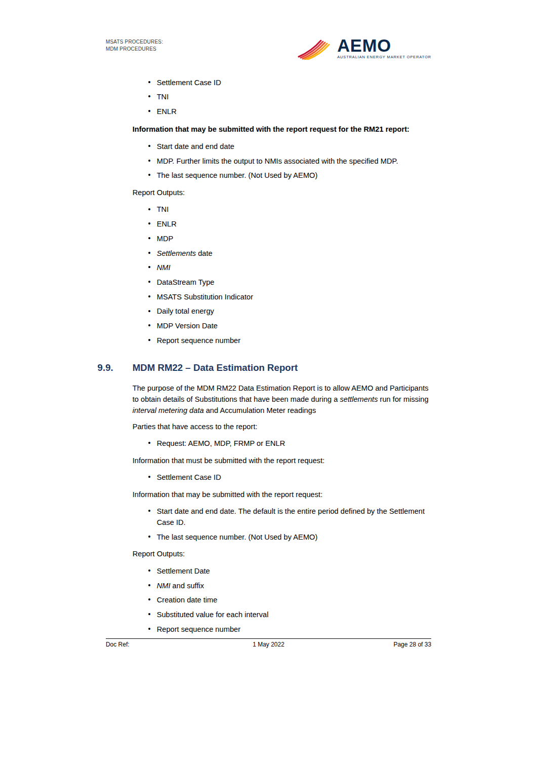MSATS PROCEDURES:
MDM PROCEDURES
AEMO
Australian Energy Market Operator
Settlement Case ID
TNI
ENLR
Information that may be submitted with the report request for the RM21 report:
Start date and end date
MDP. Further limits the output to NMIs associated with the specified MDP.
The last sequence number. (Not Used by AEMO)
Report Outputs:
TNI
ENLR
MDP
Settlements date
NMI
DataStream Type
MSATS Substitution Indicator
Daily total energy
MDP Version Date
Report sequence number
9.9. MDM RM22 – Data Estimation Report
The purpose of the MDM RM22 Data Estimation Report is to allow AEMO and Participants to obtain details of Substitutions that have been made during a settlements run for missing interval metering data and Accumulation Meter readings
Parties that have access to the report:
Request: AEMO, MDP, FRMP or ENLR
Information that must be submitted with the report request:
Settlement Case ID
Information that may be submitted with the report request:
Start date and end date. The default is the entire period defined by the Settlement Case ID.
The last sequence number. (Not Used by AEMO)
Report Outputs:
Settlement Date
NMI and suffix
Creation date time
Substituted value for each interval
Report sequence number
Doc Ref:
1 May 2022
Page 28 of 33